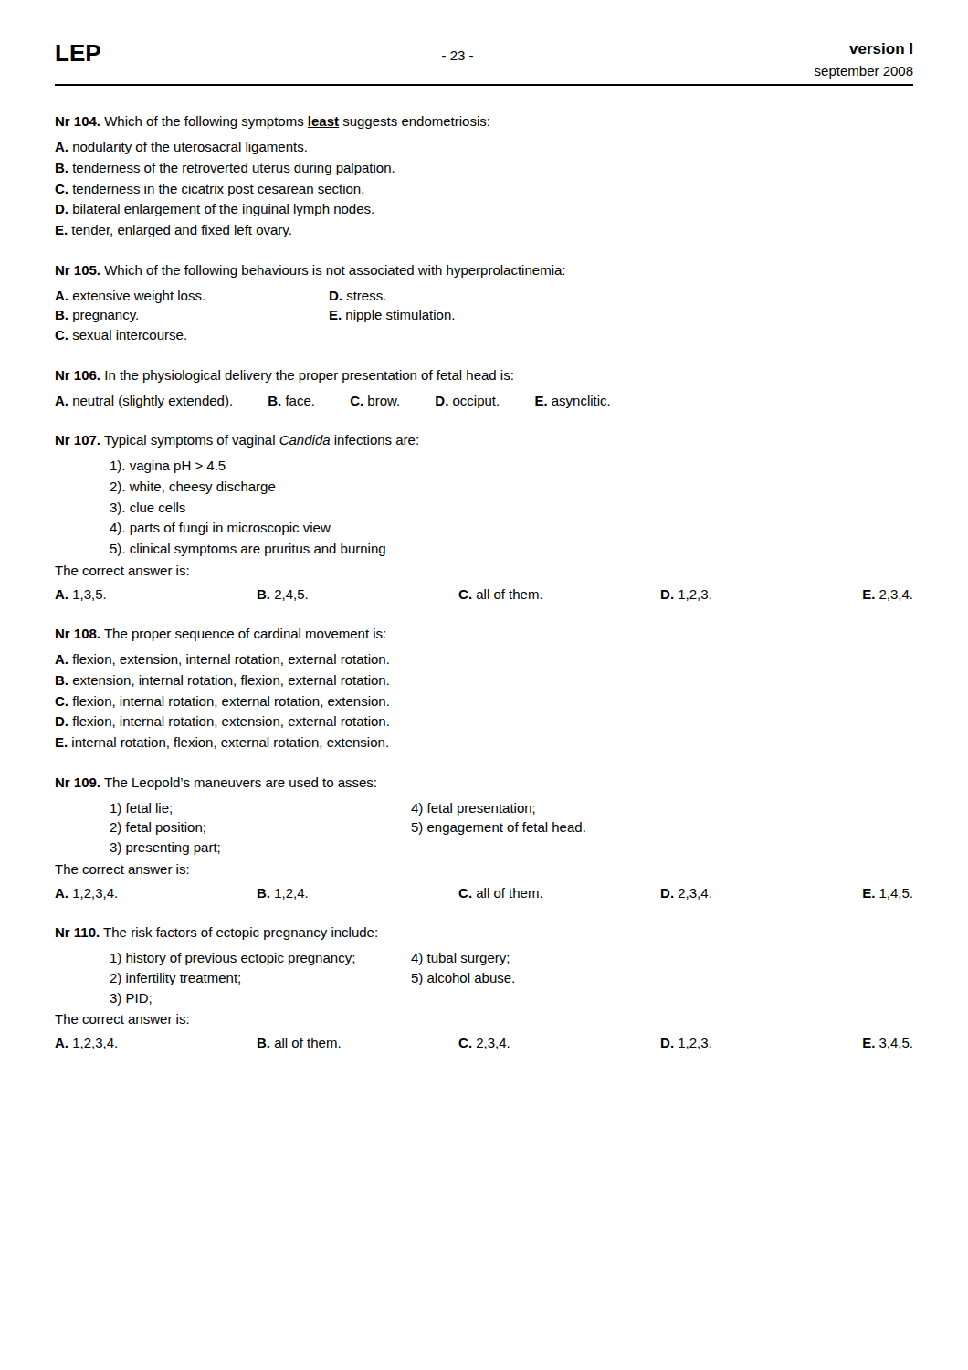LEP
- 23 -
version I september 2008
Nr 104. Which of the following symptoms least suggests endometriosis:
A. nodularity of the uterosacral ligaments.
B. tenderness of the retroverted uterus during palpation.
C. tenderness in the cicatrix post cesarean section.
D. bilateral enlargement of the inguinal lymph nodes.
E. tender, enlarged and fixed left ovary.
Nr 105. Which of the following behaviours is not associated with hyperprolactinemia:
A. extensive weight loss.
B. pregnancy.
C. sexual intercourse.
D. stress.
E. nipple stimulation.
Nr 106. In the physiological delivery the proper presentation of fetal head is:
A. neutral (slightly extended). B. face. C. brow. D. occiput. E. asynclitic.
Nr 107. Typical symptoms of vaginal Candida infections are:
1). vagina pH > 4.5
2). white, cheesy discharge
3). clue cells
4). parts of fungi in microscopic view
5). clinical symptoms are pruritus and burning
The correct answer is:
A. 1,3,5. B. 2,4,5. C. all of them. D. 1,2,3. E. 2,3,4.
Nr 108. The proper sequence of cardinal movement is:
A. flexion, extension, internal rotation, external rotation.
B. extension, internal rotation, flexion, external rotation.
C. flexion, internal rotation, external rotation, extension.
D. flexion, internal rotation, extension, external rotation.
E. internal rotation, flexion, external rotation, extension.
Nr 109. The Leopold’s maneuvers are used to asses:
1) fetal lie;
2) fetal position;
3) presenting part;
4) fetal presentation;
5) engagement of fetal head.
The correct answer is:
A. 1,2,3,4. B. 1,2,4. C. all of them. D. 2,3,4. E. 1,4,5.
Nr 110. The risk factors of ectopic pregnancy include:
1) history of previous ectopic pregnancy;
2) infertility treatment;
3) PID;
4) tubal surgery;
5) alcohol abuse.
The correct answer is:
A. 1,2,3,4. B. all of them. C. 2,3,4. D. 1,2,3. E. 3,4,5.